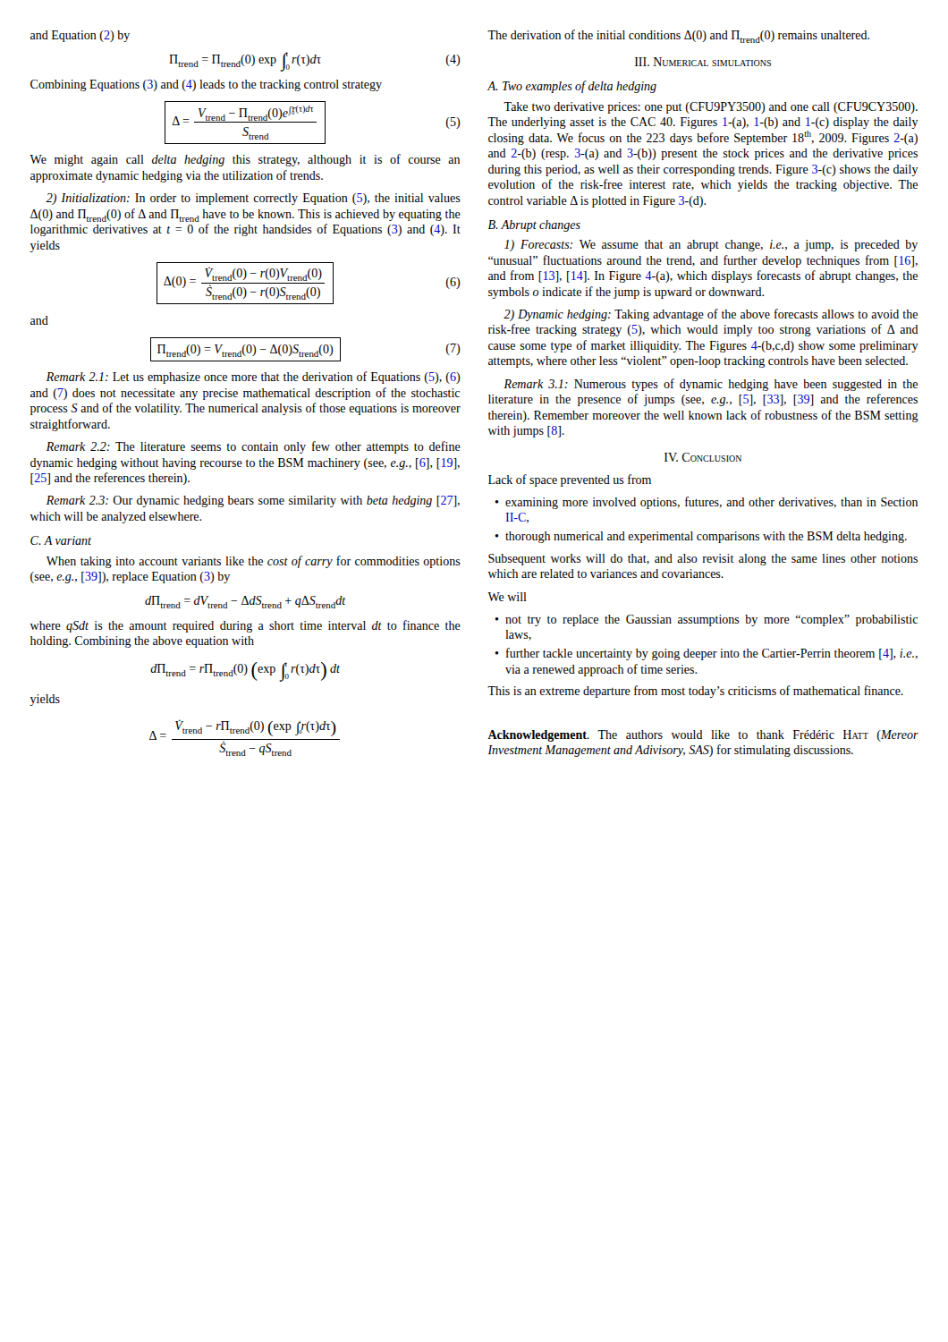and Equation (2) by
Πtrend = Πtrend(0) exp ∫t 0 r(τ)dτ (4)
Combining Equations (3) and (4) leads to the tracking control strategy
Δ = Vtrend − Πtrend(0)e∫t 0 r(τ)dτ Strend (5)
We might again call delta hedging this strategy, although it is of course an approximate dynamic hedging via the utilization of trends.
2) Initialization: In order to implement correctly Equation (5), the initial values Δ(0) and Πtrend(0) of Δ and Πtrend have to be known. This is achieved by equating the logarithmic derivatives at t = 0 of the right handsides of Equations (3) and (4). It yields
Δ(0) = V̇trend(0) − r(0)Vtrend(0) Ṡtrend(0) − r(0)Strend(0) (6)
and
Πtrend(0) = Vtrend(0) − Δ(0)Strend(0) (7)
Remark 2.1: Let us emphasize once more that the derivation of Equations (5), (6) and (7) does not necessitate any precise mathematical description of the stochastic process S and of the volatility. The numerical analysis of those equations is moreover straightforward.
Remark 2.2: The literature seems to contain only few other attempts to define dynamic hedging without having recourse to the BSM machinery (see, e.g., [6], [19], [25] and the references therein).
Remark 2.3: Our dynamic hedging bears some similarity with beta hedging [27], which will be analyzed elsewhere.
C. A variant
When taking into account variants like the cost of carry for commodities options (see, e.g., [39]), replace Equation (3) by
d Πtrend = dVtrend − ΔdStrend + q ΔStrenddt
where qSdt is the amount required during a short time interval dt to finance the holding. Combining the above equation with
d Πtrend = r Πtrend(0) (exp ∫t 0 r(τ)dτ) dt
yields
Δ = V̇trend − r Πtrend(0) (exp ∫t 0 r(τ)dτ) Ṡtrend − qStrend
The derivation of the initial conditions Δ(0) and Πtrend(0) remains unaltered.
III. Numerical simulations
A. Two examples of delta hedging
Take two derivative prices: one put (CFU9PY3500) and one call (CFU9CY3500). The underlying asset is the CAC 40. Figures 1-(a), 1-(b) and 1-(c) display the daily closing data. We focus on the 223 days before September 18th, 2009. Figures 2-(a) and 2-(b) (resp. 3-(a) and 3-(b)) present the stock prices and the derivative prices during this period, as well as their corresponding trends. Figure 3-(c) shows the daily evolution of the risk-free interest rate, which yields the tracking objective. The control variable Δ is plotted in Figure 3-(d).
B. Abrupt changes
1) Forecasts: We assume that an abrupt change, i.e., a jump, is preceded by “unusual” fluctuations around the trend, and further develop techniques from [16], and from [13], [14]. In Figure 4-(a), which displays forecasts of abrupt changes, the symbols o indicate if the jump is upward or downward.
2) Dynamic hedging: Taking advantage of the above forecasts allows to avoid the risk-free tracking strategy (5), which would imply too strong variations of Δ and cause some type of market illiquidity. The Figures 4-(b,c,d) show some preliminary attempts, where other less “violent” open-loop tracking controls have been selected.
Remark 3.1: Numerous types of dynamic hedging have been suggested in the literature in the presence of jumps (see, e.g., [5], [33], [39] and the references therein). Remember moreover the well known lack of robustness of the BSM setting with jumps [8].
IV. Conclusion
Lack of space prevented us from
examining more involved options, futures, and other derivatives, than in Section II-C,
thorough numerical and experimental comparisons with the BSM delta hedging.
Subsequent works will do that, and also revisit along the same lines other notions which are related to variances and covariances.
We will
not try to replace the Gaussian assumptions by more “complex” probabilistic laws,
further tackle uncertainty by going deeper into the Cartier-Perrin theorem [4], i.e., via a renewed approach of time series.
This is an extreme departure from most today’s criticisms of mathematical finance.
Acknowledgement. The authors would like to thank Frédéric Hatt (Mereor Investment Management and Adivisory, SAS) for stimulating discussions.